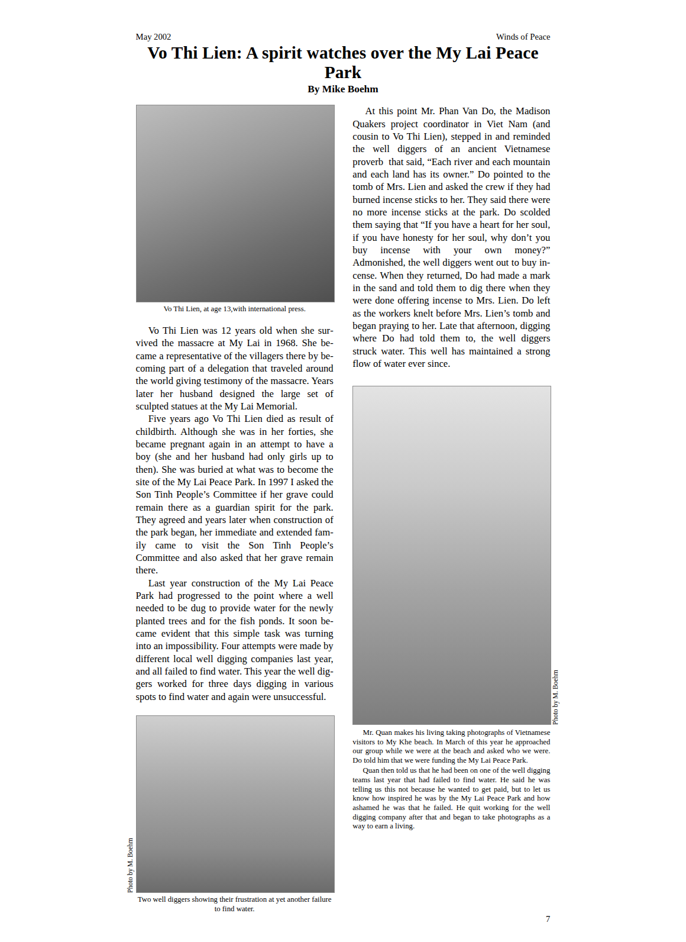May 2002
Winds of Peace
Vo Thi Lien: A spirit watches over the My Lai Peace Park
By Mike Boehm
Vo Thi Lien, at age 13,with international press.
Vo Thi Lien was 12 years old when she survived the massacre at My Lai in 1968. She became a representative of the villagers there by becoming part of a delegation that traveled around the world giving testimony of the massacre. Years later her husband designed the large set of sculpted statues at the My Lai Memorial.
Five years ago Vo Thi Lien died as result of childbirth. Although she was in her forties, she became pregnant again in an attempt to have a boy (she and her husband had only girls up to then). She was buried at what was to become the site of the My Lai Peace Park. In 1997 I asked the Son Tinh People’s Committee if her grave could remain there as a guardian spirit for the park. They agreed and years later when construction of the park began, her immediate and extended family came to visit the Son Tinh People’s Committee and also asked that her grave remain there.
Last year construction of the My Lai Peace Park had progressed to the point where a well needed to be dug to provide water for the newly planted trees and for the fish ponds. It soon became evident that this simple task was turning into an impossibility. Four attempts were made by different local well digging companies last year, and all failed to find water. This year the well diggers worked for three days digging in various spots to find water and again were unsuccessful.
Photo by M. Boehm
Two well diggers showing their frustration at yet another failure to find water.
At this point Mr. Phan Van Do, the Madison Quakers project coordinator in Viet Nam (and cousin to Vo Thi Lien), stepped in and reminded the well diggers of an ancient Vietnamese proverb that said, “Each river and each mountain and each land has its owner.” Do pointed to the tomb of Mrs. Lien and asked the crew if they had burned incense sticks to her. They said there were no more incense sticks at the park. Do scolded them saying that “If you have a heart for her soul, if you have honesty for her soul, why don’t you buy incense with your own money?” Admonished, the well diggers went out to buy incense. When they returned, Do had made a mark in the sand and told them to dig there when they were done offering incense to Mrs. Lien. Do left as the workers knelt before Mrs. Lien’s tomb and began praying to her. Late that afternoon, digging where Do had told them to, the well diggers struck water. This well has maintained a strong flow of water ever since.
Photo by M. Boehm
Mr. Quan makes his living taking photographs of Vietnamese visitors to My Khe beach. In March of this year he approached our group while we were at the beach and asked who we were. Do told him that we were funding the My Lai Peace Park.
Quan then told us that he had been on one of the well digging teams last year that had failed to find water. He said he was telling us this not because he wanted to get paid, but to let us know how inspired he was by the My Lai Peace Park and how ashamed he was that he failed. He quit working for the well digging company after that and began to take photographs as a way to earn a living.
7